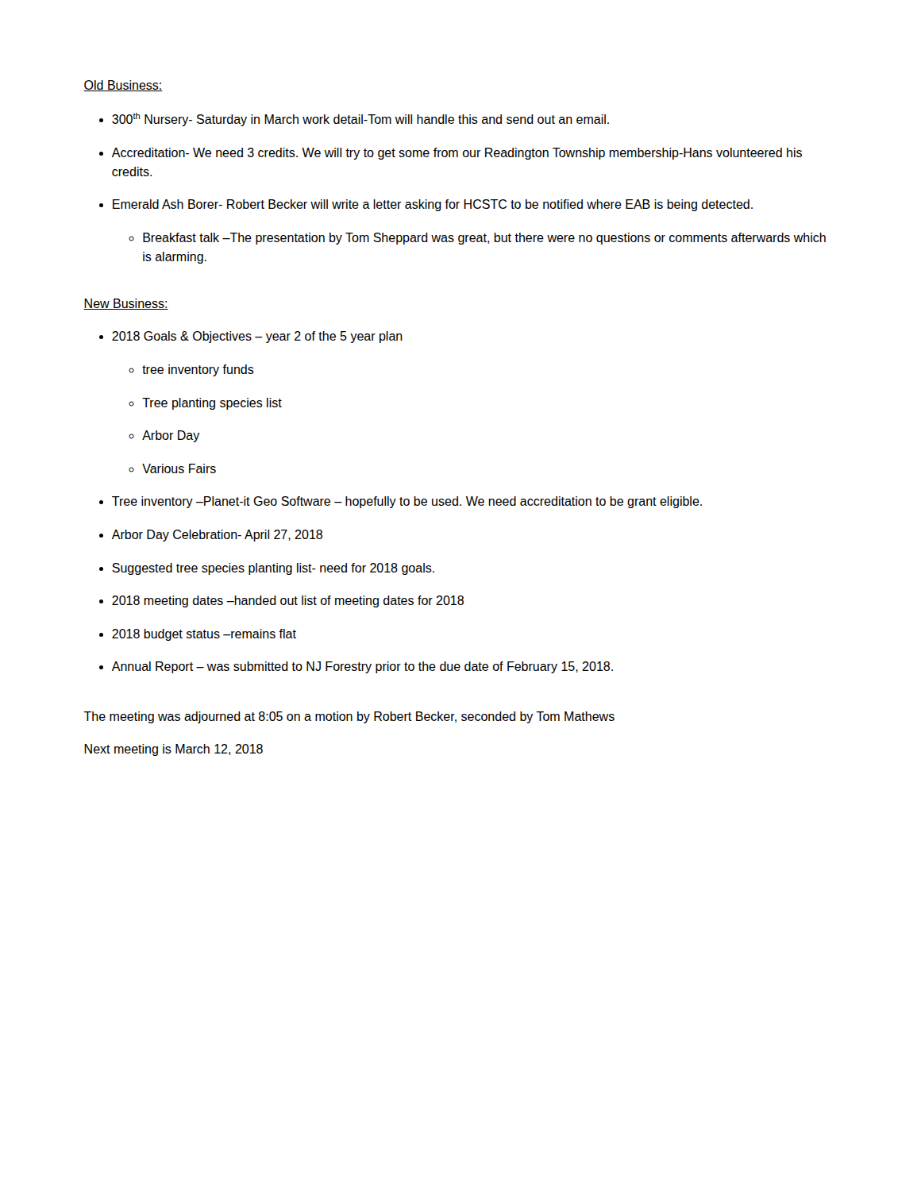Old Business:
300th Nursery- Saturday in March work detail-Tom will handle this and send out an email.
Accreditation- We need 3 credits. We will try to get some from our Readington Township membership-Hans volunteered his credits.
Emerald Ash Borer- Robert Becker will write a letter asking for HCSTC to be notified where EAB is being detected.
Breakfast talk –The presentation by Tom Sheppard was great, but there were no questions or comments afterwards which is alarming.
New Business:
2018 Goals & Objectives – year 2 of the 5 year plan
tree inventory funds
Tree planting species list
Arbor Day
Various Fairs
Tree inventory –Planet-it Geo Software – hopefully to be used. We need accreditation to be grant eligible.
Arbor Day Celebration- April 27, 2018
Suggested tree species planting list- need for 2018 goals.
2018 meeting dates –handed out list of meeting dates for 2018
2018 budget status –remains flat
Annual Report – was submitted to NJ Forestry prior to the due date of February 15, 2018.
The meeting was adjourned at 8:05 on a motion by Robert Becker, seconded by Tom Mathews
Next meeting is March 12, 2018